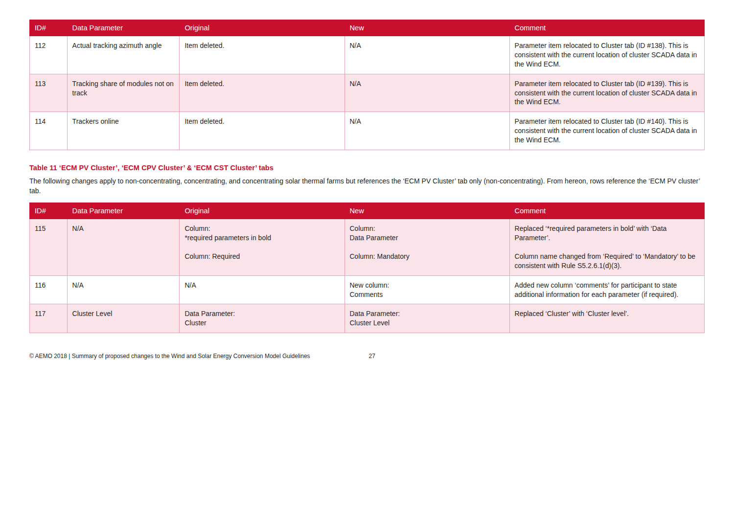| ID# | Data Parameter | Original | New | Comment |
| --- | --- | --- | --- | --- |
| 112 | Actual tracking azimuth angle | Item deleted. | N/A | Parameter item relocated to Cluster tab (ID #138). This is consistent with the current location of cluster SCADA data in the Wind ECM. |
| 113 | Tracking share of modules not on track | Item deleted. | N/A | Parameter item relocated to Cluster tab (ID #139). This is consistent with the current location of cluster SCADA data in the Wind ECM. |
| 114 | Trackers online | Item deleted. | N/A | Parameter item relocated to Cluster tab (ID #140). This is consistent with the current location of cluster SCADA data in the Wind ECM. |
Table 11 ‘ECM PV Cluster’, ‘ECM CPV Cluster’ & ‘ECM CST Cluster’ tabs
The following changes apply to non-concentrating, concentrating, and concentrating solar thermal farms but references the ‘ECM PV Cluster’ tab only (non-concentrating). From hereon, rows reference the ‘ECM PV cluster’ tab.
| ID# | Data Parameter | Original | New | Comment |
| --- | --- | --- | --- | --- |
| 115 | N/A | Column: *required parameters in bold Column: Required | Column: Data Parameter Column: Mandatory | Replaced ‘*required parameters in bold’ with ‘Data Parameter’. Column name changed from ‘Required’ to ‘Mandatory’ to be consistent with Rule S5.2.6.1(d)(3). |
| 116 | N/A | N/A | New column: Comments | Added new column ‘comments’ for participant to state additional information for each parameter (if required). |
| 117 | Cluster Level | Data Parameter: Cluster | Data Parameter: Cluster Level | Replaced ‘Cluster’ with ‘Cluster level’. |
© AEMO 2018 | Summary of proposed changes to the Wind and Solar Energy Conversion Model Guidelines 27